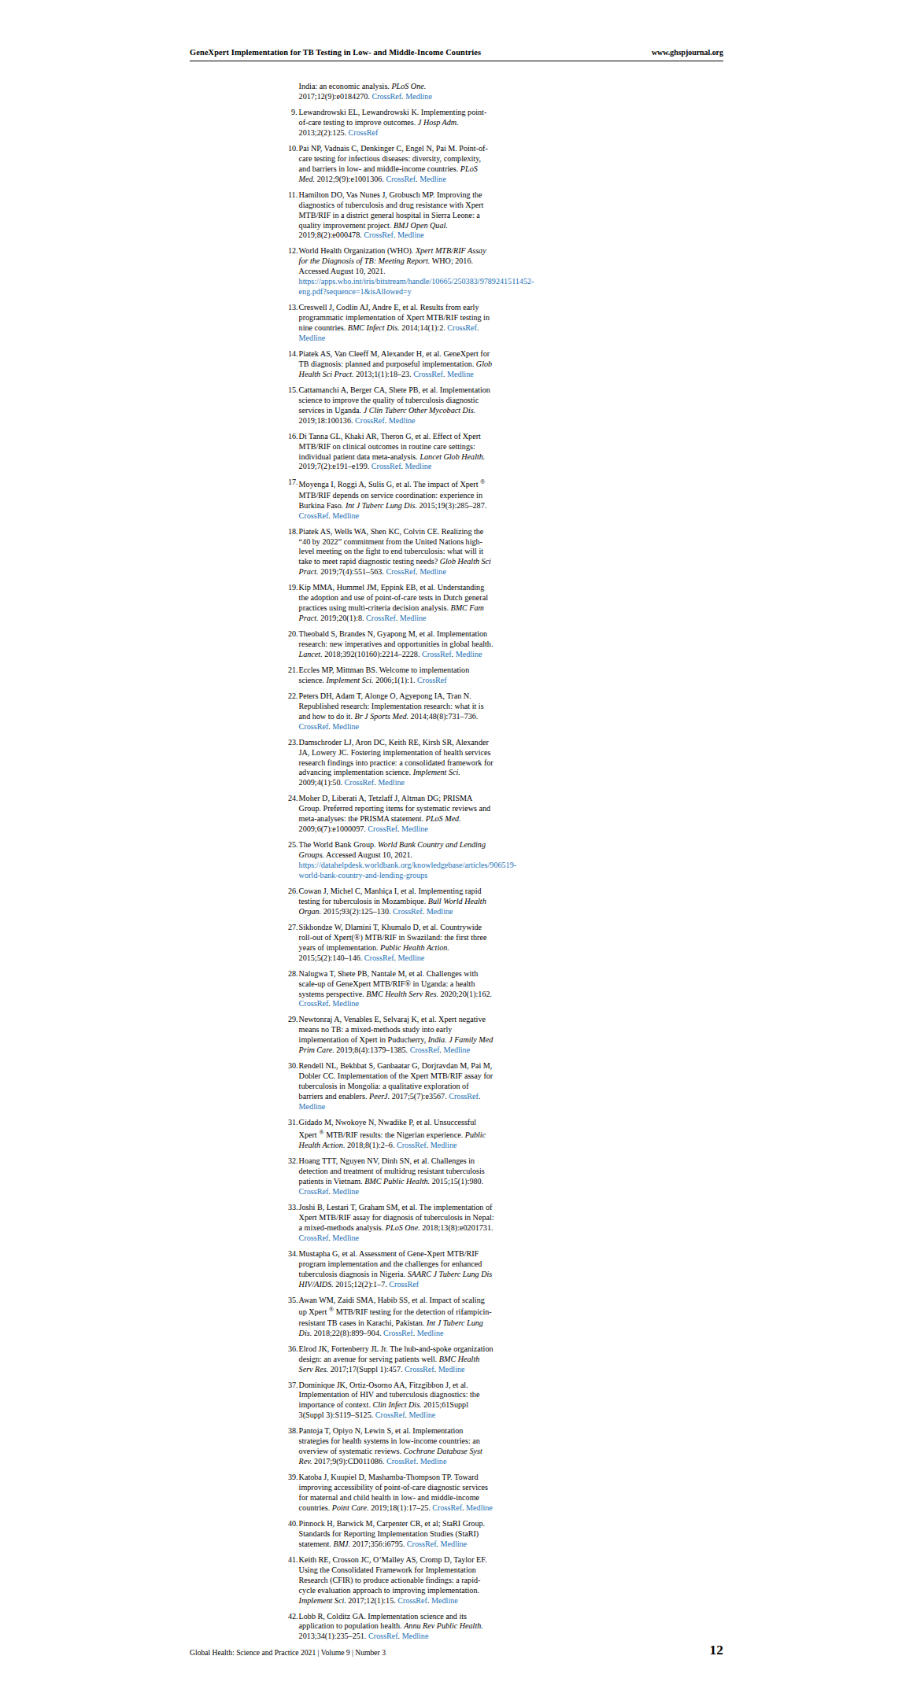GeneXpert Implementation for TB Testing in Low- and Middle-Income Countries
www.ghspjournal.org
India: an economic analysis. PLoS One. 2017;12(9):e0184270. CrossRef. Medline
9. Lewandrowski EL, Lewandrowski K. Implementing point-of-care testing to improve outcomes. J Hosp Adm. 2013;2(2):125. CrossRef
10. Pai NP, Vadnais C, Denkinger C, Engel N, Pai M. Point-of-care testing for infectious diseases: diversity, complexity, and barriers in low- and middle-income countries. PLoS Med. 2012;9(9):e1001306. CrossRef. Medline
11. Hamilton DO, Vas Nunes J, Grobusch MP. Improving the diagnostics of tuberculosis and drug resistance with Xpert MTB/RIF in a district general hospital in Sierra Leone: a quality improvement project. BMJ Open Qual. 2019;8(2):e000478. CrossRef. Medline
12. World Health Organization (WHO). Xpert MTB/RIF Assay for the Diagnosis of TB: Meeting Report. WHO; 2016. Accessed August 10, 2021. https://apps.who.int/iris/bitstream/handle/10665/250383/9789241511452-eng.pdf?sequence=1&isAllowed=y
13. Creswell J, Codlin AJ, Andre E, et al. Results from early programmatic implementation of Xpert MTB/RIF testing in nine countries. BMC Infect Dis. 2014;14(1):2. CrossRef. Medline
14. Piatek AS, Van Cleeff M, Alexander H, et al. GeneXpert for TB diagnosis: planned and purposeful implementation. Glob Health Sci Pract. 2013;1(1):18–23. CrossRef. Medline
15. Cattamanchi A, Berger CA, Shete PB, et al. Implementation science to improve the quality of tuberculosis diagnostic services in Uganda. J Clin Tuberc Other Mycobact Dis. 2019;18:100136. CrossRef. Medline
16. Di Tanna GL, Khaki AR, Theron G, et al. Effect of Xpert MTB/RIF on clinical outcomes in routine care settings: individual patient data meta-analysis. Lancet Glob Health. 2019;7(2):e191–e199. CrossRef. Medline
17. Moyenga I, Roggi A, Sulis G, et al. The impact of Xpert ® MTB/RIF depends on service coordination: experience in Burkina Faso. Int J Tuberc Lung Dis. 2015;19(3):285–287. CrossRef. Medline
18. Piatek AS, Wells WA, Shen KC, Colvin CE. Realizing the “40 by 2022” commitment from the United Nations high-level meeting on the fight to end tuberculosis: what will it take to meet rapid diagnostic testing needs? Glob Health Sci Pract. 2019;7(4):551–563. CrossRef. Medline
19. Kip MMA, Hummel JM, Eppink EB, et al. Understanding the adoption and use of point-of-care tests in Dutch general practices using multi-criteria decision analysis. BMC Fam Pract. 2019;20(1):8. CrossRef. Medline
20. Theobald S, Brandes N, Gyapong M, et al. Implementation research: new imperatives and opportunities in global health. Lancet. 2018;392(10160):2214–2228. CrossRef. Medline
21. Eccles MP, Mittman BS. Welcome to implementation science. Implement Sci. 2006;1(1):1. CrossRef
22. Peters DH, Adam T, Alonge O, Agyepong IA, Tran N. Republished research: Implementation research: what it is and how to do it. Br J Sports Med. 2014;48(8):731–736. CrossRef. Medline
23. Damschroder LJ, Aron DC, Keith RE, Kirsh SR, Alexander JA, Lowery JC. Fostering implementation of health services research findings into practice: a consolidated framework for advancing implementation science. Implement Sci. 2009;4(1):50. CrossRef. Medline
24. Moher D, Liberati A, Tetzlaff J, Altman DG; PRISMA Group. Preferred reporting items for systematic reviews and meta-analyses: the PRISMA statement. PLoS Med. 2009;6(7):e1000097. CrossRef. Medline
25. The World Bank Group. World Bank Country and Lending Groups. Accessed August 10, 2021. https://datahelpdesk.worldbank.org/knowledgebase/articles/906519-world-bank-country-and-lending-groups
26. Cowan J, Michel C, Manhiça I, et al. Implementing rapid testing for tuberculosis in Mozambique. Bull World Health Organ. 2015;93(2):125–130. CrossRef. Medline
27. Sikhondze W, Dlamini T, Khumalo D, et al. Countrywide roll-out of Xpert(®) MTB/RIF in Swaziland: the first three years of implementation. Public Health Action. 2015;5(2):140–146. CrossRef. Medline
28. Nalugwa T, Shete PB, Nantale M, et al. Challenges with scale-up of GeneXpert MTB/RIF® in Uganda: a health systems perspective. BMC Health Serv Res. 2020;20(1):162. CrossRef. Medline
29. Newtonraj A, Venables E, Selvaraj K, et al. Xpert negative means no TB: a mixed-methods study into early implementation of Xpert in Puducherry, India. J Family Med Prim Care. 2019;8(4):1379–1385. CrossRef. Medline
30. Rendell NL, Bekhbat S, Ganbaatar G, Dorjravdan M, Pai M, Dobler CC. Implementation of the Xpert MTB/RIF assay for tuberculosis in Mongolia: a qualitative exploration of barriers and enablers. PeerJ. 2017;5(7):e3567. CrossRef. Medline
31. Gidado M, Nwokoye N, Nwadike P, et al. Unsuccessful Xpert ® MTB/RIF results: the Nigerian experience. Public Health Action. 2018;8(1):2–6. CrossRef. Medline
32. Hoang TTT, Nguyen NV, Dinh SN, et al. Challenges in detection and treatment of multidrug resistant tuberculosis patients in Vietnam. BMC Public Health. 2015;15(1):980. CrossRef. Medline
33. Joshi B, Lestari T, Graham SM, et al. The implementation of Xpert MTB/RIF assay for diagnosis of tuberculosis in Nepal: a mixed-methods analysis. PLoS One. 2018;13(8):e0201731. CrossRef. Medline
34. Mustapha G, et al. Assessment of Gene-Xpert MTB/RIF program implementation and the challenges for enhanced tuberculosis diagnosis in Nigeria. SAARC J Tuberc Lung Dis HIV/AIDS. 2015;12(2):1–7. CrossRef
35. Awan WM, Zaidi SMA, Habib SS, et al. Impact of scaling up Xpert ® MTB/RIF testing for the detection of rifampicin-resistant TB cases in Karachi, Pakistan. Int J Tuberc Lung Dis. 2018;22(8):899–904. CrossRef. Medline
36. Elrod JK, Fortenberry JL Jr. The hub-and-spoke organization design: an avenue for serving patients well. BMC Health Serv Res. 2017;17(Suppl 1):457. CrossRef. Medline
37. Dominique JK, Ortiz-Osorno AA, Fitzgibbon J, et al. Implementation of HIV and tuberculosis diagnostics: the importance of context. Clin Infect Dis. 2015;61Suppl 3(Suppl 3):S119–S125. CrossRef. Medline
38. Pantoja T, Opiyo N, Lewin S, et al. Implementation strategies for health systems in low-income countries: an overview of systematic reviews. Cochrane Database Syst Rev. 2017;9(9):CD011086. CrossRef. Medline
39. Katoba J, Kuupiel D, Mashamba-Thompson TP. Toward improving accessibility of point-of-care diagnostic services for maternal and child health in low- and middle-income countries. Point Care. 2019;18(1):17–25. CrossRef. Medline
40. Pinnock H, Barwick M, Carpenter CR, et al; StaRI Group. Standards for Reporting Implementation Studies (StaRI) statement. BMJ. 2017;356:i6795. CrossRef. Medline
41. Keith RE, Crosson JC, O’Malley AS, Cromp D, Taylor EF. Using the Consolidated Framework for Implementation Research (CFIR) to produce actionable findings: a rapid-cycle evaluation approach to improving implementation. Implement Sci. 2017;12(1):15. CrossRef. Medline
42. Lobb R, Colditz GA. Implementation science and its application to population health. Annu Rev Public Health. 2013;34(1):235–251. CrossRef. Medline
Global Health: Science and Practice 2021 | Volume 9 | Number 3
12